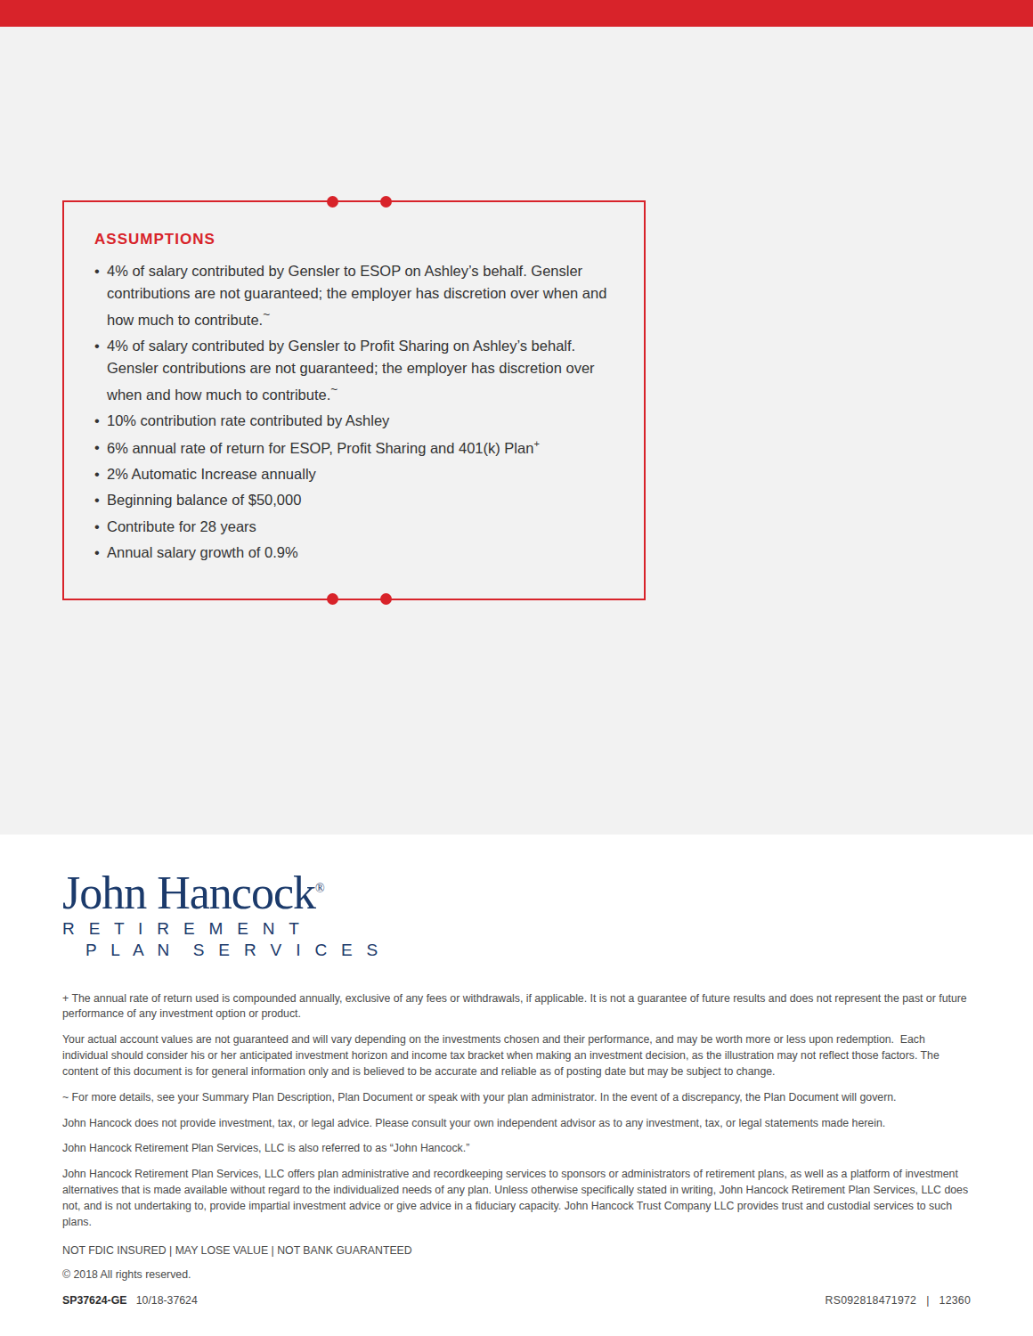Assumptions
4% of salary contributed by Gensler to ESOP on Ashley’s behalf. Gensler contributions are not guaranteed; the employer has discretion over when and how much to contribute.~
4% of salary contributed by Gensler to Profit Sharing on Ashley’s behalf. Gensler contributions are not guaranteed; the employer has discretion over when and how much to contribute.~
10% contribution rate contributed by Ashley
6% annual rate of return for ESOP, Profit Sharing and 401(k) Plan+
2% Automatic Increase annually
Beginning balance of $50,000
Contribute for 28 years
Annual salary growth of 0.9%
John Hancock®
R E T I R E M E N T
P L A N S E R V I C E S
+ The annual rate of return used is compounded annually, exclusive of any fees or withdrawals, if applicable. It is not a guarantee of future results and does not represent the past or future performance of any investment option or product.
Your actual account values are not guaranteed and will vary depending on the investments chosen and their performance, and may be worth more or less upon redemption. Each individual should consider his or her anticipated investment horizon and income tax bracket when making an investment decision, as the illustration may not reflect those factors. The content of this document is for general information only and is believed to be accurate and reliable as of posting date but may be subject to change.
~ For more details, see your Summary Plan Description, Plan Document or speak with your plan administrator. In the event of a discrepancy, the Plan Document will govern.
John Hancock does not provide investment, tax, or legal advice. Please consult your own independent advisor as to any investment, tax, or legal statements made herein.
John Hancock Retirement Plan Services, LLC is also referred to as “John Hancock.”
John Hancock Retirement Plan Services, LLC offers plan administrative and recordkeeping services to sponsors or administrators of retirement plans, as well as a platform of investment alternatives that is made available without regard to the individualized needs of any plan. Unless otherwise specifically stated in writing, John Hancock Retirement Plan Services, LLC does not, and is not undertaking to, provide impartial investment advice or give advice in a fiduciary capacity. John Hancock Trust Company LLC provides trust and custodial services to such plans.
NOT FDIC INSURED | MAY LOSE VALUE | NOT BANK GUARANTEED
© 2018 All rights reserved.
SP37624-GE 10/18-37624
RS092818471972 | 12360